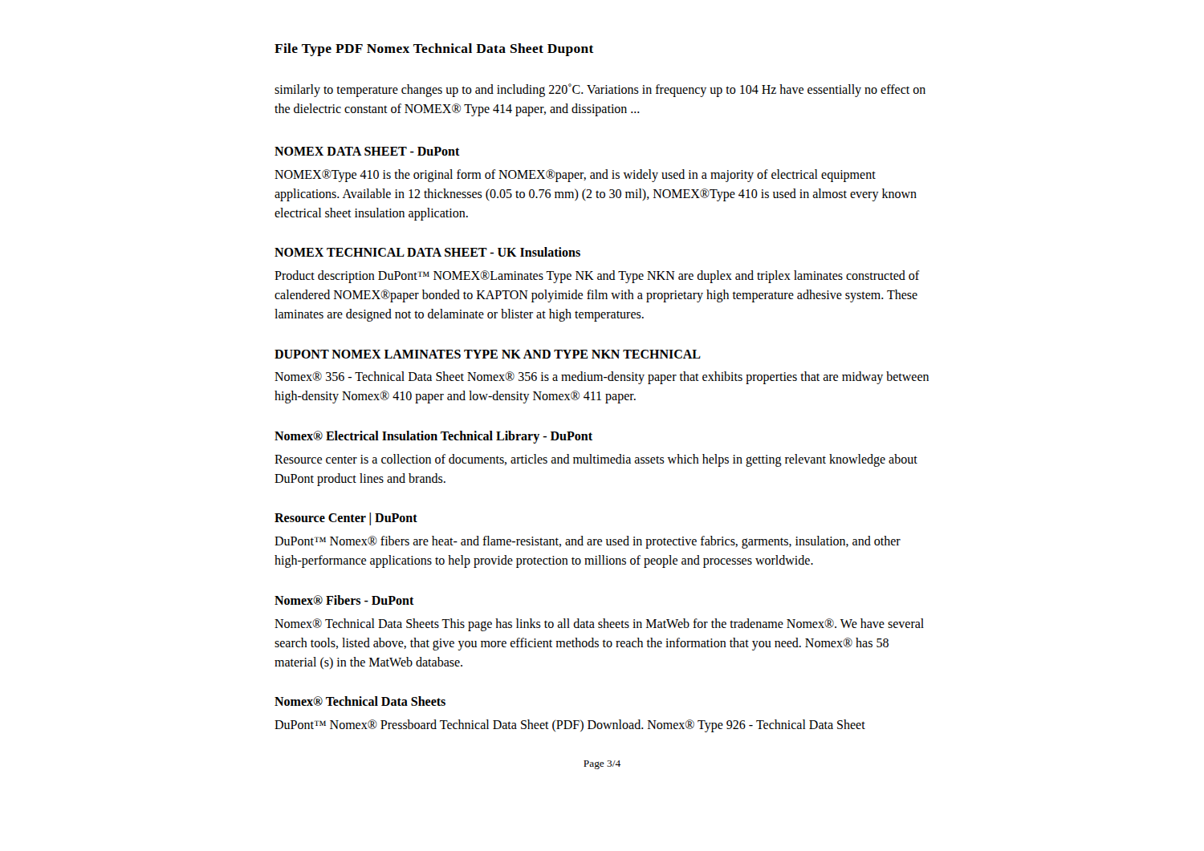File Type PDF Nomex Technical Data Sheet Dupont
similarly to temperature changes up to and including 220˚C. Variations in frequency up to 104 Hz have essentially no effect on the dielectric constant of NOMEX® Type 414 paper, and dissipation ...
NOMEX DATA SHEET - DuPont
NOMEX®Type 410 is the original form of NOMEX®paper, and is widely used in a majority of electrical equipment applications. Available in 12 thicknesses (0.05 to 0.76 mm) (2 to 30 mil), NOMEX®Type 410 is used in almost every known electrical sheet insulation application.
NOMEX TECHNICAL DATA SHEET - UK Insulations
Product description DuPont™ NOMEX®Laminates Type NK and Type NKN are duplex and triplex laminates constructed of calendered NOMEX®paper bonded to KAPTON polyimide film with a proprietary high temperature adhesive system. These laminates are designed not to delaminate or blister at high temperatures.
DUPONT NOMEX LAMINATES TYPE NK AND TYPE NKN TECHNICAL
Nomex® 356 - Technical Data Sheet Nomex® 356 is a medium-density paper that exhibits properties that are midway between high-density Nomex® 410 paper and low-density Nomex® 411 paper.
Nomex® Electrical Insulation Technical Library - DuPont
Resource center is a collection of documents, articles and multimedia assets which helps in getting relevant knowledge about DuPont product lines and brands.
Resource Center | DuPont
DuPont™ Nomex® fibers are heat- and flame-resistant, and are used in protective fabrics, garments, insulation, and other high-performance applications to help provide protection to millions of people and processes worldwide.
Nomex® Fibers - DuPont
Nomex® Technical Data Sheets This page has links to all data sheets in MatWeb for the tradename Nomex®. We have several search tools, listed above, that give you more efficient methods to reach the information that you need. Nomex® has 58 material (s) in the MatWeb database.
Nomex® Technical Data Sheets
DuPont™ Nomex® Pressboard Technical Data Sheet (PDF) Download. Nomex® Type 926 - Technical Data Sheet
Page 3/4